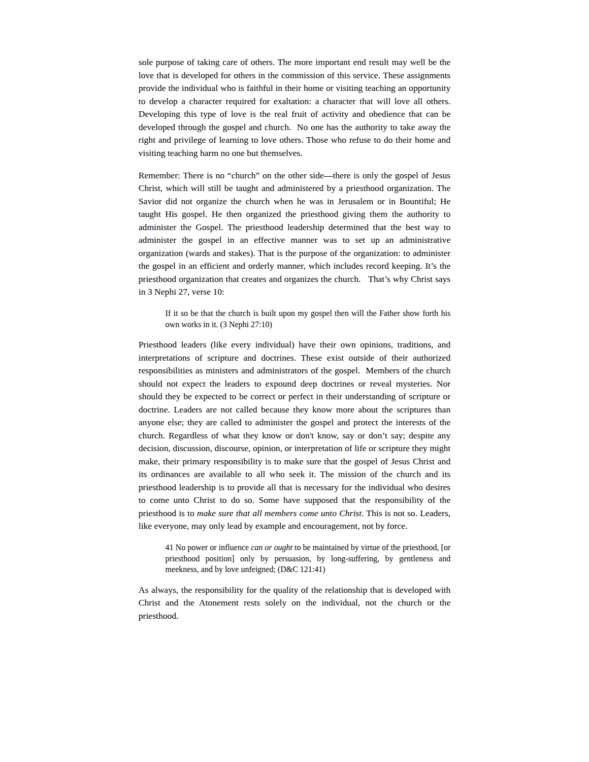sole purpose of taking care of others. The more important end result may well be the love that is developed for others in the commission of this service. These assignments provide the individual who is faithful in their home or visiting teaching an opportunity to develop a character required for exaltation: a character that will love all others. Developing this type of love is the real fruit of activity and obedience that can be developed through the gospel and church. No one has the authority to take away the right and privilege of learning to love others. Those who refuse to do their home and visiting teaching harm no one but themselves.
Remember: There is no “church” on the other side—there is only the gospel of Jesus Christ, which will still be taught and administered by a priesthood organization. The Savior did not organize the church when he was in Jerusalem or in Bountiful; He taught His gospel. He then organized the priesthood giving them the authority to administer the Gospel. The priesthood leadership determined that the best way to administer the gospel in an effective manner was to set up an administrative organization (wards and stakes). That is the purpose of the organization: to administer the gospel in an efficient and orderly manner, which includes record keeping. It’s the priesthood organization that creates and organizes the church. That’s why Christ says in 3 Nephi 27, verse 10:
If it so be that the church is built upon my gospel then will the Father show forth his own works in it. (3 Nephi 27:10)
Priesthood leaders (like every individual) have their own opinions, traditions, and interpretations of scripture and doctrines. These exist outside of their authorized responsibilities as ministers and administrators of the gospel. Members of the church should not expect the leaders to expound deep doctrines or reveal mysteries. Nor should they be expected to be correct or perfect in their understanding of scripture or doctrine. Leaders are not called because they know more about the scriptures than anyone else; they are called to administer the gospel and protect the interests of the church. Regardless of what they know or don't know, say or don’t say; despite any decision, discussion, discourse, opinion, or interpretation of life or scripture they might make, their primary responsibility is to make sure that the gospel of Jesus Christ and its ordinances are available to all who seek it. The mission of the church and its priesthood leadership is to provide all that is necessary for the individual who desires to come unto Christ to do so. Some have supposed that the responsibility of the priesthood is to make sure that all members come unto Christ. This is not so. Leaders, like everyone, may only lead by example and encouragement, not by force.
41 No power or influence can or ought to be maintained by virtue of the priesthood, [or priesthood position] only by persuasion, by long-suffering, by gentleness and meekness, and by love unfeigned; (D&C 121:41)
As always, the responsibility for the quality of the relationship that is developed with Christ and the Atonement rests solely on the individual, not the church or the priesthood.